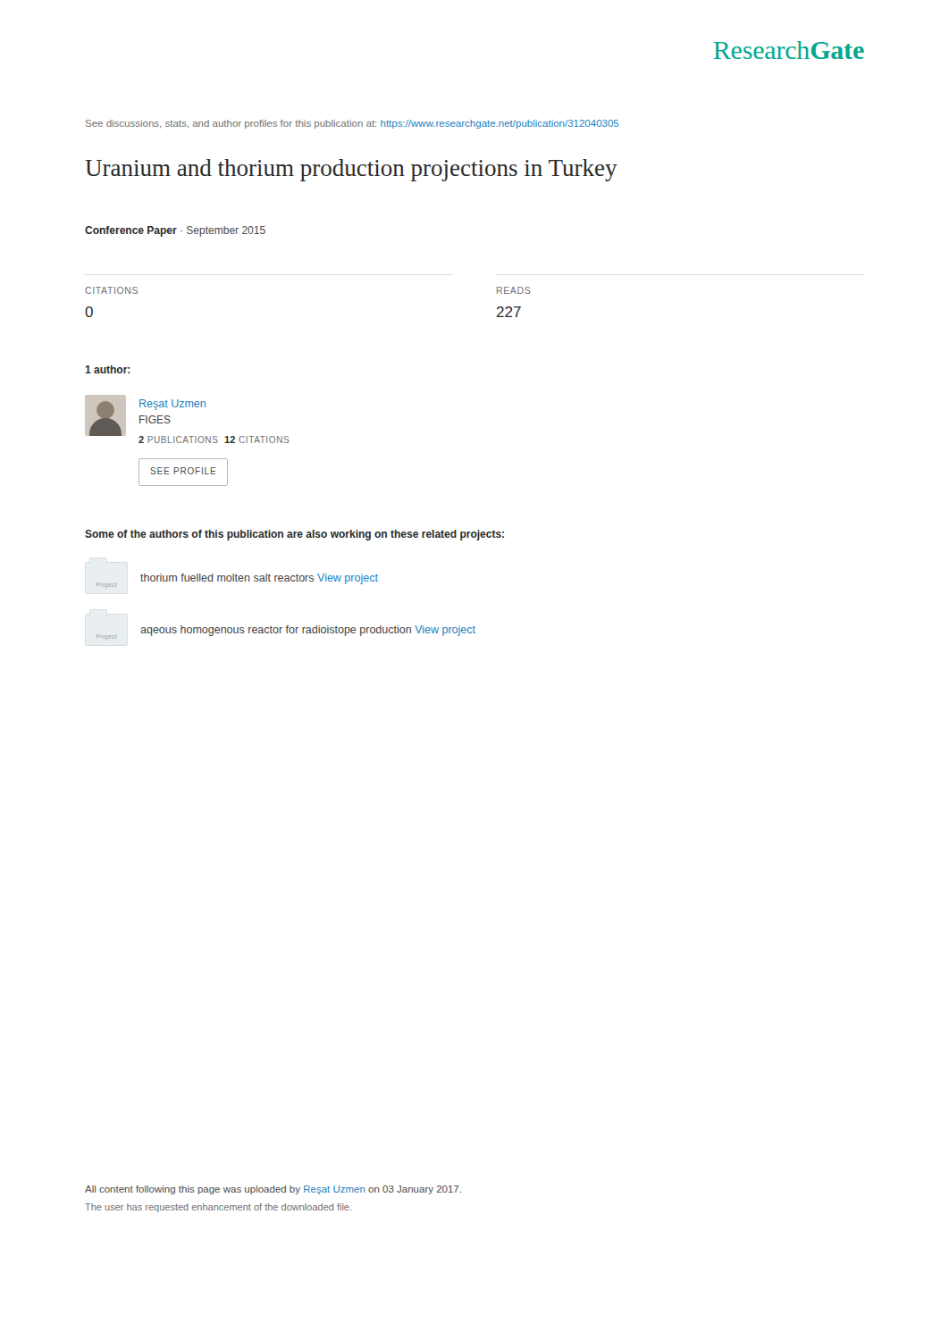Research Gate
See discussions, stats, and author profiles for this publication at: https://www.researchgate.net/publication/312040305
Uranium and thorium production projections in Turkey
Conference Paper · September 2015
Citations
0
Reads
227
1 author:
Reşat Uzmen
FIGES
2 PUBLICATIONS 12 CITATIONS
See profile
Some of the authors of this publication are also working on these related projects:
Project
thorium fuelled molten salt reactors View project
Project
aqeous homogenous reactor for radioistope production View project
All content following this page was uploaded by Reşat Uzmen on 03 January 2017.
The user has requested enhancement of the downloaded file.